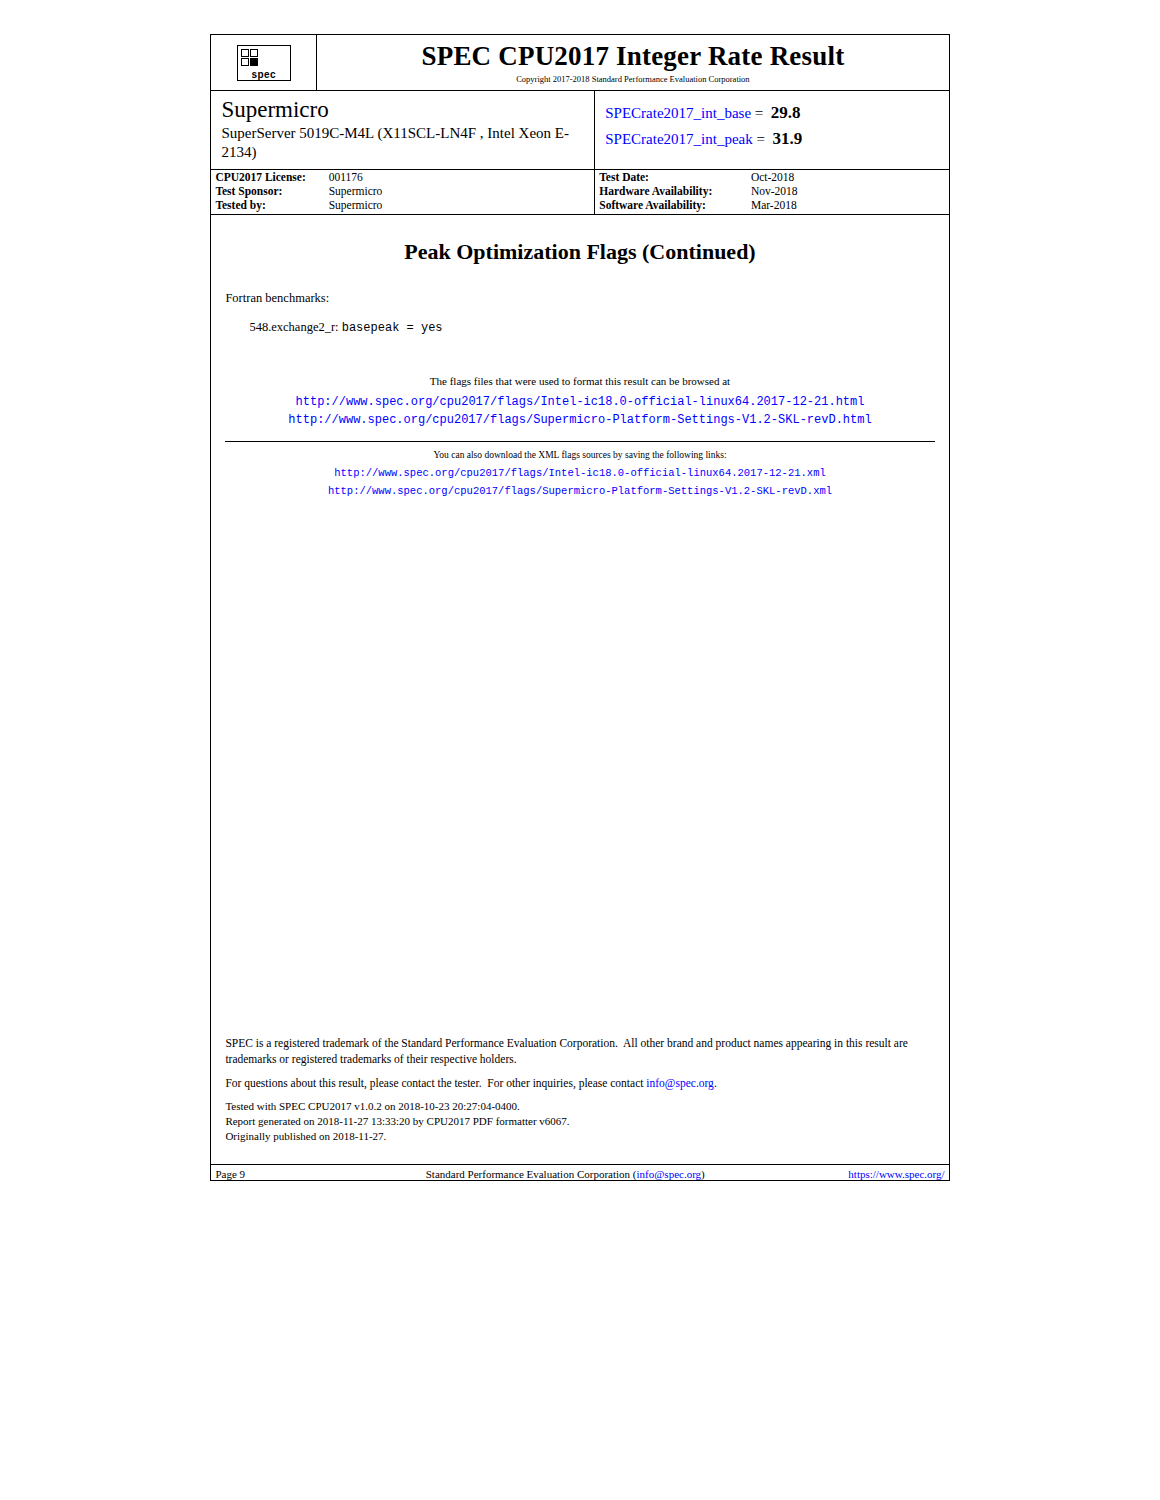spec
SPEC CPU2017 Integer Rate Result
Copyright 2017-2018 Standard Performance Evaluation Corporation
Supermicro
SuperServer 5019C-M4L (X11SCL-LN4F , Intel Xeon E-2134)
SPECrate2017_int_base = 29.8
SPECrate2017_int_peak = 31.9
CPU2017 License: 001176
Test Date: Oct-2018
Test Sponsor: Supermicro
Hardware Availability: Nov-2018
Tested by: Supermicro
Software Availability: Mar-2018
Peak Optimization Flags (Continued)
Fortran benchmarks:
548.exchange2_r: basepeak = yes
The flags files that were used to format this result can be browsed at
http://www.spec.org/cpu2017/flags/Intel-ic18.0-official-linux64.2017-12-21.html
http://www.spec.org/cpu2017/flags/Supermicro-Platform-Settings-V1.2-SKL-revD.html
You can also download the XML flags sources by saving the following links:
http://www.spec.org/cpu2017/flags/Intel-ic18.0-official-linux64.2017-12-21.xml
http://www.spec.org/cpu2017/flags/Supermicro-Platform-Settings-V1.2-SKL-revD.xml
SPEC is a registered trademark of the Standard Performance Evaluation Corporation. All other brand and product names appearing in this result are trademarks or registered trademarks of their respective holders.
For questions about this result, please contact the tester. For other inquiries, please contact info@spec.org.
Tested with SPEC CPU2017 v1.0.2 on 2018-10-23 20:27:04-0400.
Report generated on 2018-11-27 13:33:20 by CPU2017 PDF formatter v6067.
Originally published on 2018-11-27.
Page 9
Standard Performance Evaluation Corporation (info@spec.org)
https://www.spec.org/